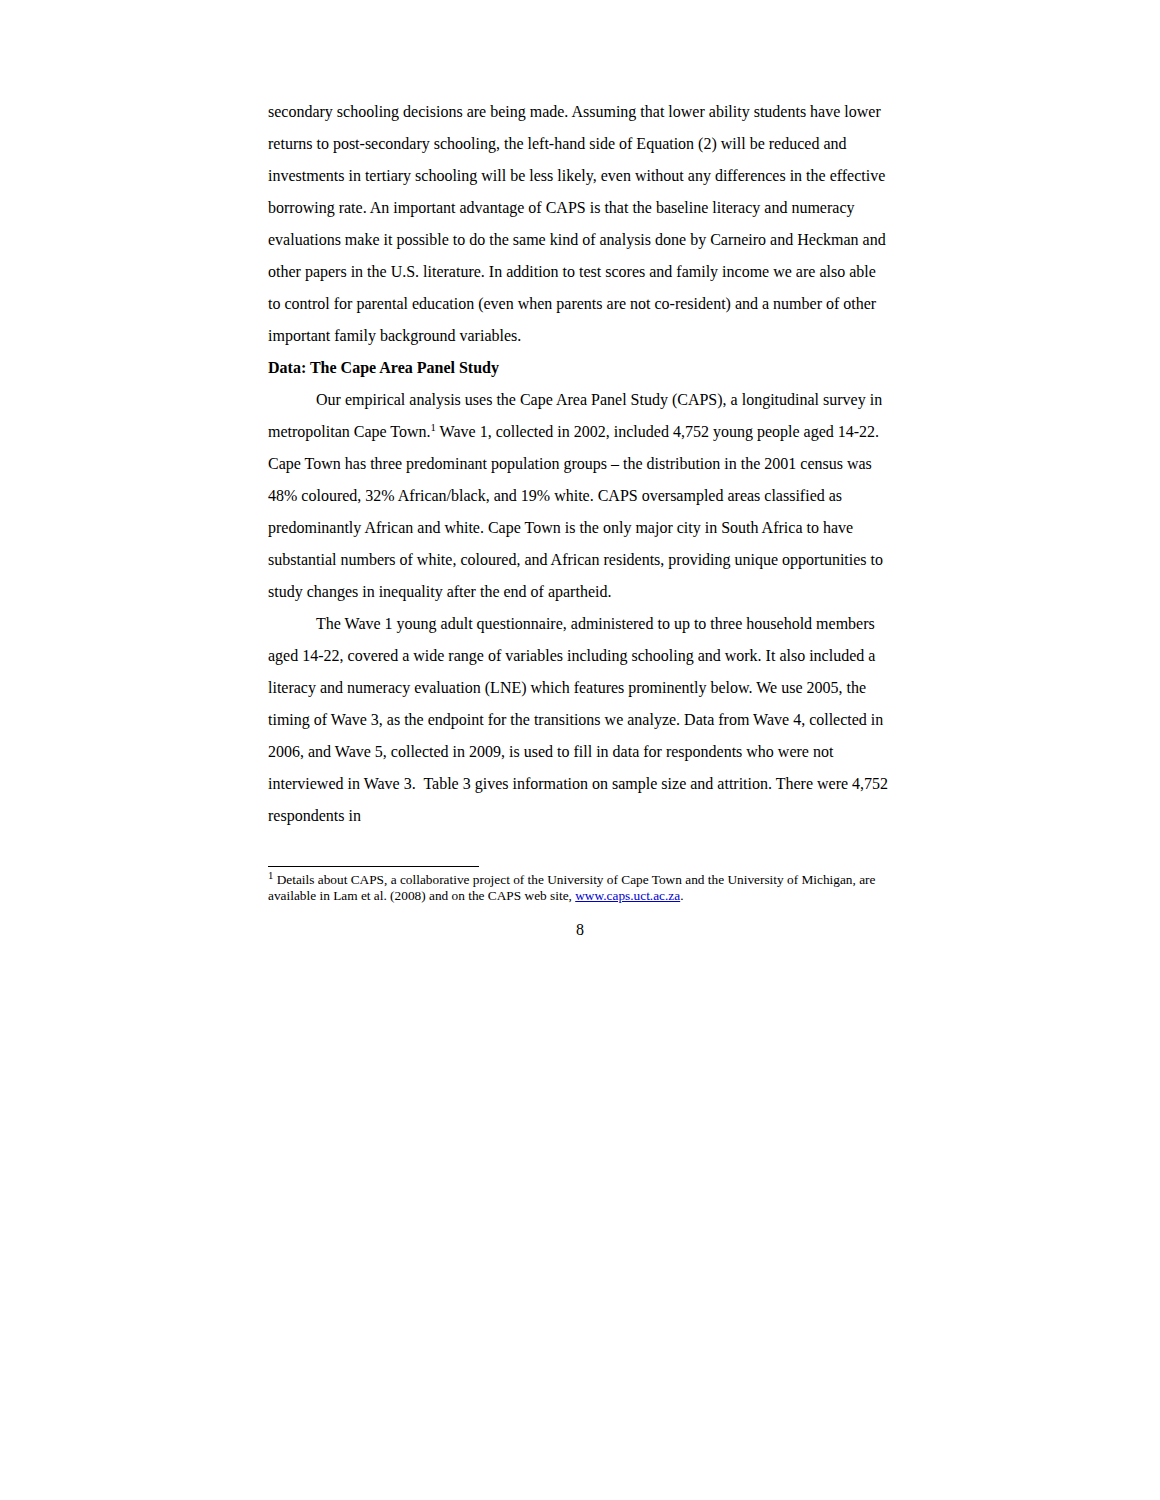secondary schooling decisions are being made. Assuming that lower ability students have lower returns to post-secondary schooling, the left-hand side of Equation (2) will be reduced and investments in tertiary schooling will be less likely, even without any differences in the effective borrowing rate. An important advantage of CAPS is that the baseline literacy and numeracy evaluations make it possible to do the same kind of analysis done by Carneiro and Heckman and other papers in the U.S. literature. In addition to test scores and family income we are also able to control for parental education (even when parents are not co-resident) and a number of other important family background variables.
Data: The Cape Area Panel Study
Our empirical analysis uses the Cape Area Panel Study (CAPS), a longitudinal survey in metropolitan Cape Town.1 Wave 1, collected in 2002, included 4,752 young people aged 14-22. Cape Town has three predominant population groups – the distribution in the 2001 census was 48% coloured, 32% African/black, and 19% white. CAPS oversampled areas classified as predominantly African and white. Cape Town is the only major city in South Africa to have substantial numbers of white, coloured, and African residents, providing unique opportunities to study changes in inequality after the end of apartheid.
The Wave 1 young adult questionnaire, administered to up to three household members aged 14-22, covered a wide range of variables including schooling and work. It also included a literacy and numeracy evaluation (LNE) which features prominently below. We use 2005, the timing of Wave 3, as the endpoint for the transitions we analyze. Data from Wave 4, collected in 2006, and Wave 5, collected in 2009, is used to fill in data for respondents who were not interviewed in Wave 3. Table 3 gives information on sample size and attrition. There were 4,752 respondents in
1 Details about CAPS, a collaborative project of the University of Cape Town and the University of Michigan, are available in Lam et al. (2008) and on the CAPS web site, www.caps.uct.ac.za.
8